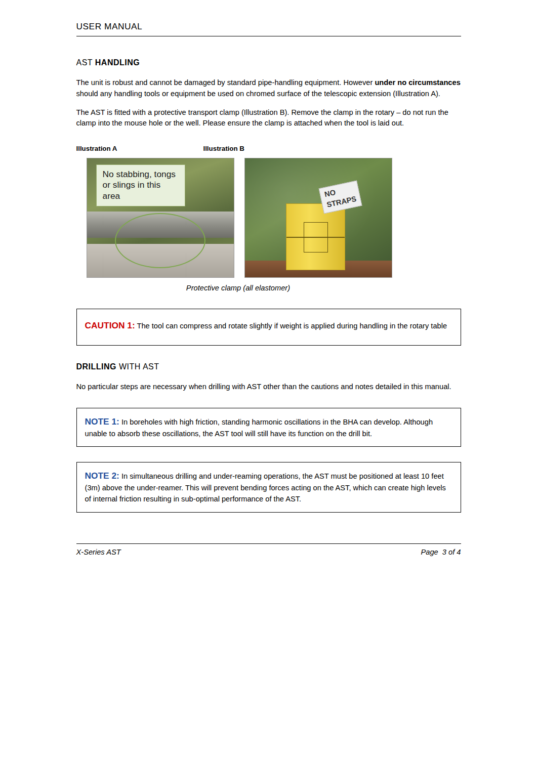USER MANUAL
AST HANDLING
The unit is robust and cannot be damaged by standard pipe-handling equipment. However under no circumstances should any handling tools or equipment be used on chromed surface of the telescopic extension (Illustration A).
The AST is fitted with a protective transport clamp (Illustration B). Remove the clamp in the rotary – do not run the clamp into the mouse hole or the well. Please ensure the clamp is attached when the tool is laid out.
Illustration A Illustration B
No stabbing, tongs or slings in this area
NO
STRAPS
Protective clamp (all elastomer)
CAUTION 1: The tool can compress and rotate slightly if weight is applied during handling in the rotary table
DRILLING WITH AST
No particular steps are necessary when drilling with AST other than the cautions and notes detailed in this manual.
NOTE 1: In boreholes with high friction, standing harmonic oscillations in the BHA can develop. Although unable to absorb these oscillations, the AST tool will still have its function on the drill bit.
NOTE 2: In simultaneous drilling and under-reaming operations, the AST must be positioned at least 10 feet (3m) above the under-reamer. This will prevent bending forces acting on the AST, which can create high levels of internal friction resulting in sub-optimal performance of the AST.
X-Series AST Page 3 of 4